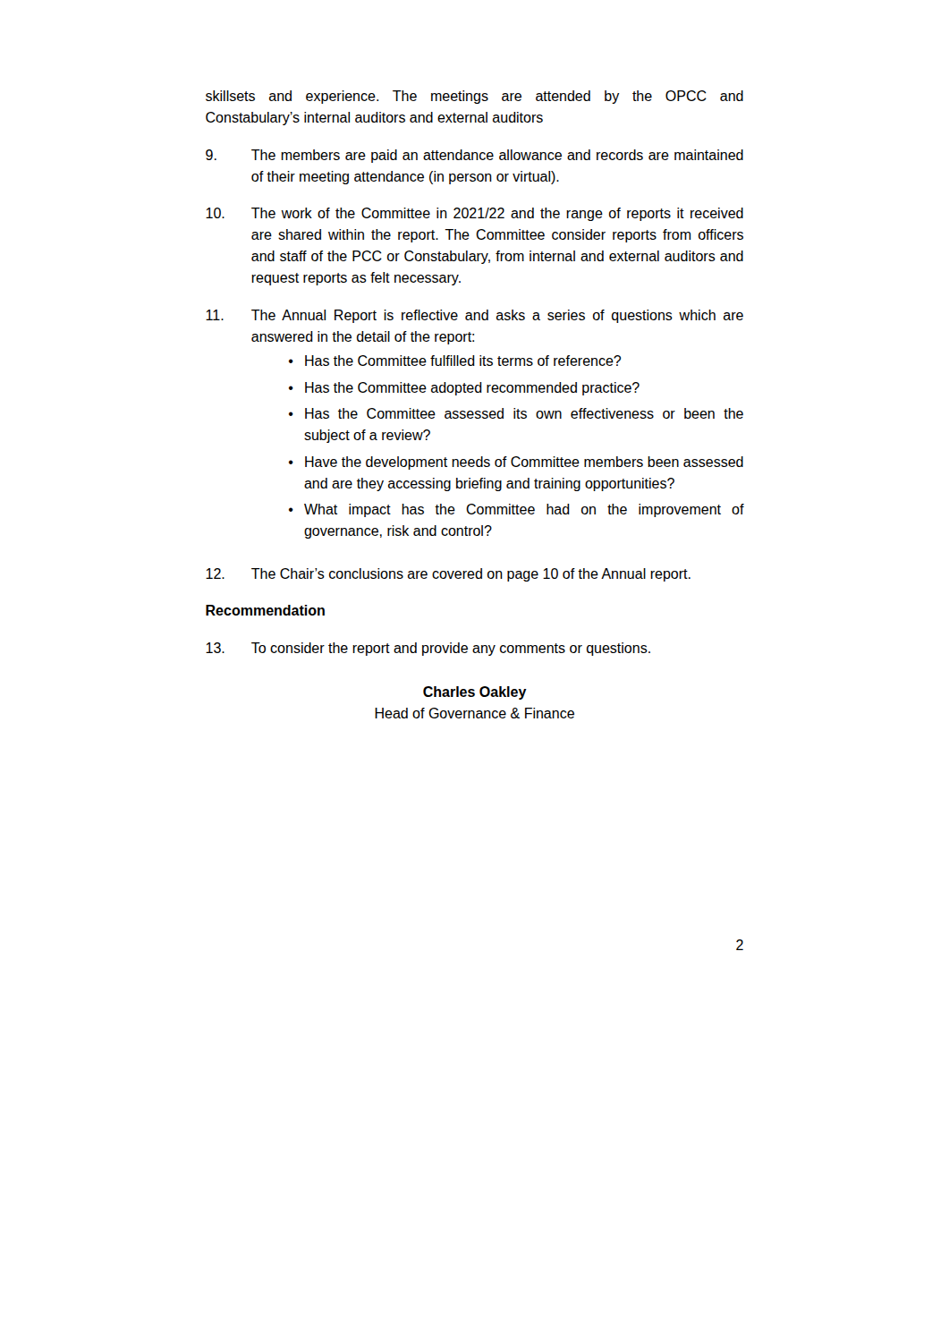skillsets and experience. The meetings are attended by the OPCC and Constabulary’s internal auditors and external auditors
9. The members are paid an attendance allowance and records are maintained of their meeting attendance (in person or virtual).
10. The work of the Committee in 2021/22 and the range of reports it received are shared within the report. The Committee consider reports from officers and staff of the PCC or Constabulary, from internal and external auditors and request reports as felt necessary.
11. The Annual Report is reflective and asks a series of questions which are answered in the detail of the report:
Has the Committee fulfilled its terms of reference?
Has the Committee adopted recommended practice?
Has the Committee assessed its own effectiveness or been the subject of a review?
Have the development needs of Committee members been assessed and are they accessing briefing and training opportunities?
What impact has the Committee had on the improvement of governance, risk and control?
12. The Chair’s conclusions are covered on page 10 of the Annual report.
Recommendation
13. To consider the report and provide any comments or questions.
Charles Oakley
Head of Governance & Finance
2